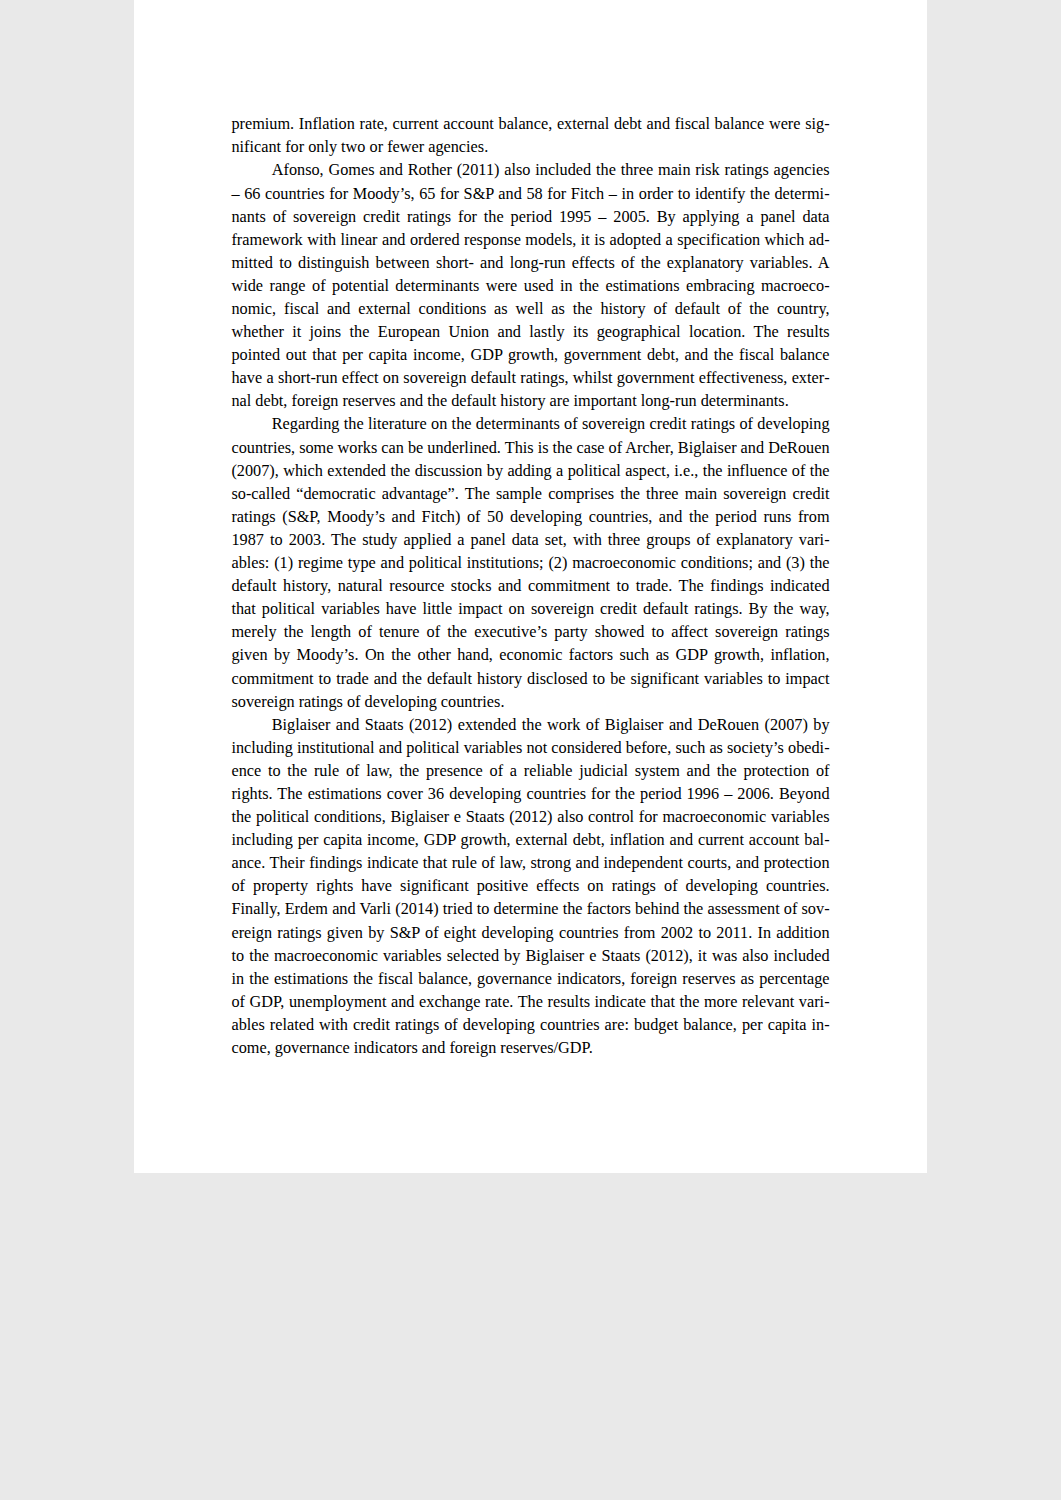premium. Inflation rate, current account balance, external debt and fiscal balance were significant for only two or fewer agencies.
Afonso, Gomes and Rother (2011) also included the three main risk ratings agencies – 66 countries for Moody’s, 65 for S&P and 58 for Fitch – in order to identify the determinants of sovereign credit ratings for the period 1995 – 2005. By applying a panel data framework with linear and ordered response models, it is adopted a specification which admitted to distinguish between short- and long-run effects of the explanatory variables. A wide range of potential determinants were used in the estimations embracing macroeconomic, fiscal and external conditions as well as the history of default of the country, whether it joins the European Union and lastly its geographical location. The results pointed out that per capita income, GDP growth, government debt, and the fiscal balance have a short-run effect on sovereign default ratings, whilst government effectiveness, external debt, foreign reserves and the default history are important long-run determinants.
Regarding the literature on the determinants of sovereign credit ratings of developing countries, some works can be underlined. This is the case of Archer, Biglaiser and DeRouen (2007), which extended the discussion by adding a political aspect, i.e., the influence of the so-called “democratic advantage”. The sample comprises the three main sovereign credit ratings (S&P, Moody’s and Fitch) of 50 developing countries, and the period runs from 1987 to 2003. The study applied a panel data set, with three groups of explanatory variables: (1) regime type and political institutions; (2) macroeconomic conditions; and (3) the default history, natural resource stocks and commitment to trade. The findings indicated that political variables have little impact on sovereign credit default ratings. By the way, merely the length of tenure of the executive’s party showed to affect sovereign ratings given by Moody’s. On the other hand, economic factors such as GDP growth, inflation, commitment to trade and the default history disclosed to be significant variables to impact sovereign ratings of developing countries.
Biglaiser and Staats (2012) extended the work of Biglaiser and DeRouen (2007) by including institutional and political variables not considered before, such as society’s obedience to the rule of law, the presence of a reliable judicial system and the protection of rights. The estimations cover 36 developing countries for the period 1996 – 2006. Beyond the political conditions, Biglaiser e Staats (2012) also control for macroeconomic variables including per capita income, GDP growth, external debt, inflation and current account balance. Their findings indicate that rule of law, strong and independent courts, and protection of property rights have significant positive effects on ratings of developing countries. Finally, Erdem and Varli (2014) tried to determine the factors behind the assessment of sovereign ratings given by S&P of eight developing countries from 2002 to 2011. In addition to the macroeconomic variables selected by Biglaiser e Staats (2012), it was also included in the estimations the fiscal balance, governance indicators, foreign reserves as percentage of GDP, unemployment and exchange rate. The results indicate that the more relevant variables related with credit ratings of developing countries are: budget balance, per capita income, governance indicators and foreign reserves/GDP.